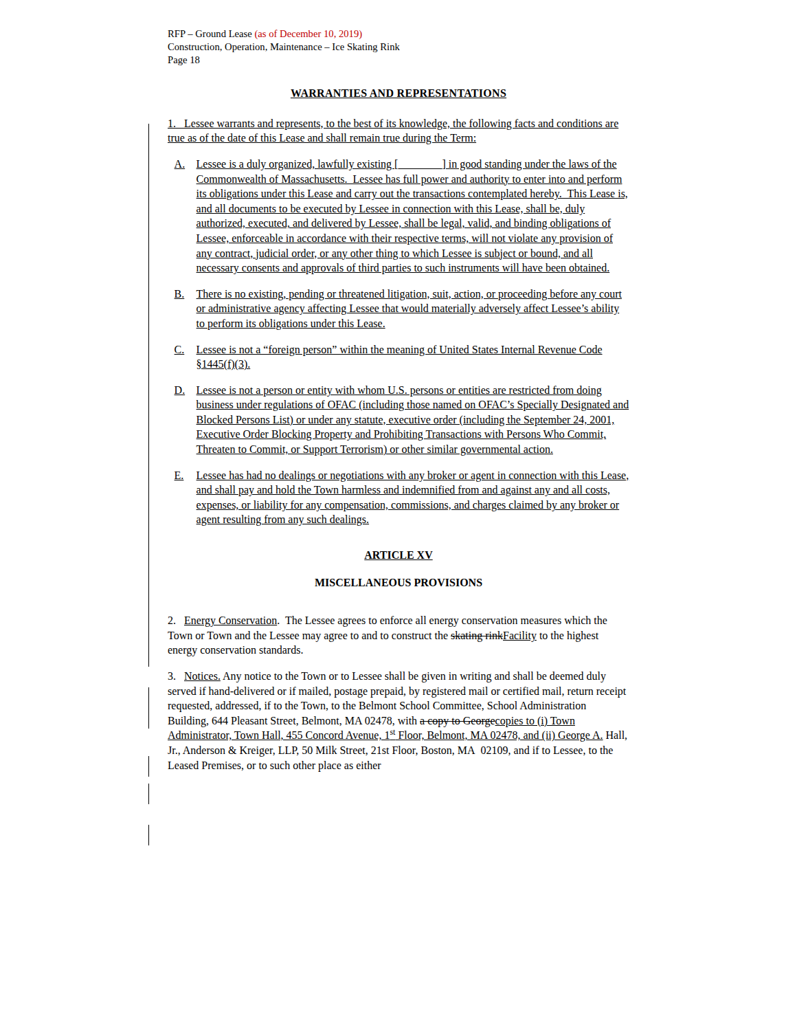RFP – Ground Lease (as of December 10, 2019)
Construction, Operation, Maintenance – Ice Skating Rink
Page 18
WARRANTIES AND REPRESENTATIONS
1. Lessee warrants and represents, to the best of its knowledge, the following facts and conditions are true as of the date of this Lease and shall remain true during the Term:
A. Lessee is a duly organized, lawfully existing [________] in good standing under the laws of the Commonwealth of Massachusetts. Lessee has full power and authority to enter into and perform its obligations under this Lease and carry out the transactions contemplated hereby. This Lease is, and all documents to be executed by Lessee in connection with this Lease, shall be, duly authorized, executed, and delivered by Lessee, shall be legal, valid, and binding obligations of Lessee, enforceable in accordance with their respective terms, will not violate any provision of any contract, judicial order, or any other thing to which Lessee is subject or bound, and all necessary consents and approvals of third parties to such instruments will have been obtained.
B. There is no existing, pending or threatened litigation, suit, action, or proceeding before any court or administrative agency affecting Lessee that would materially adversely affect Lessee’s ability to perform its obligations under this Lease.
C. Lessee is not a “foreign person” within the meaning of United States Internal Revenue Code §1445(f)(3).
D. Lessee is not a person or entity with whom U.S. persons or entities are restricted from doing business under regulations of OFAC (including those named on OFAC’s Specially Designated and Blocked Persons List) or under any statute, executive order (including the September 24, 2001, Executive Order Blocking Property and Prohibiting Transactions with Persons Who Commit, Threaten to Commit, or Support Terrorism) or other similar governmental action.
E. Lessee has had no dealings or negotiations with any broker or agent in connection with this Lease, and shall pay and hold the Town harmless and indemnified from and against any and all costs, expenses, or liability for any compensation, commissions, and charges claimed by any broker or agent resulting from any such dealings.
ARTICLE XV
MISCELLANEOUS PROVISIONS
2. Energy Conservation. The Lessee agrees to enforce all energy conservation measures which the Town or Town and the Lessee may agree to and to construct the skating rink Facility to the highest energy conservation standards.
3. Notices. Any notice to the Town or to Lessee shall be given in writing and shall be deemed duly served if hand-delivered or if mailed, postage prepaid, by registered mail or certified mail, return receipt requested, addressed, if to the Town, to the Belmont School Committee, School Administration Building, 644 Pleasant Street, Belmont, MA 02478, with a copy to George copies to (i) Town Administrator, Town Hall, 455 Concord Avenue, 1st Floor, Belmont, MA 02478, and (ii) George A. Hall, Jr., Anderson & Kreiger, LLP, 50 Milk Street, 21st Floor, Boston, MA 02109, and if to Lessee, to the Leased Premises, or to such other place as either